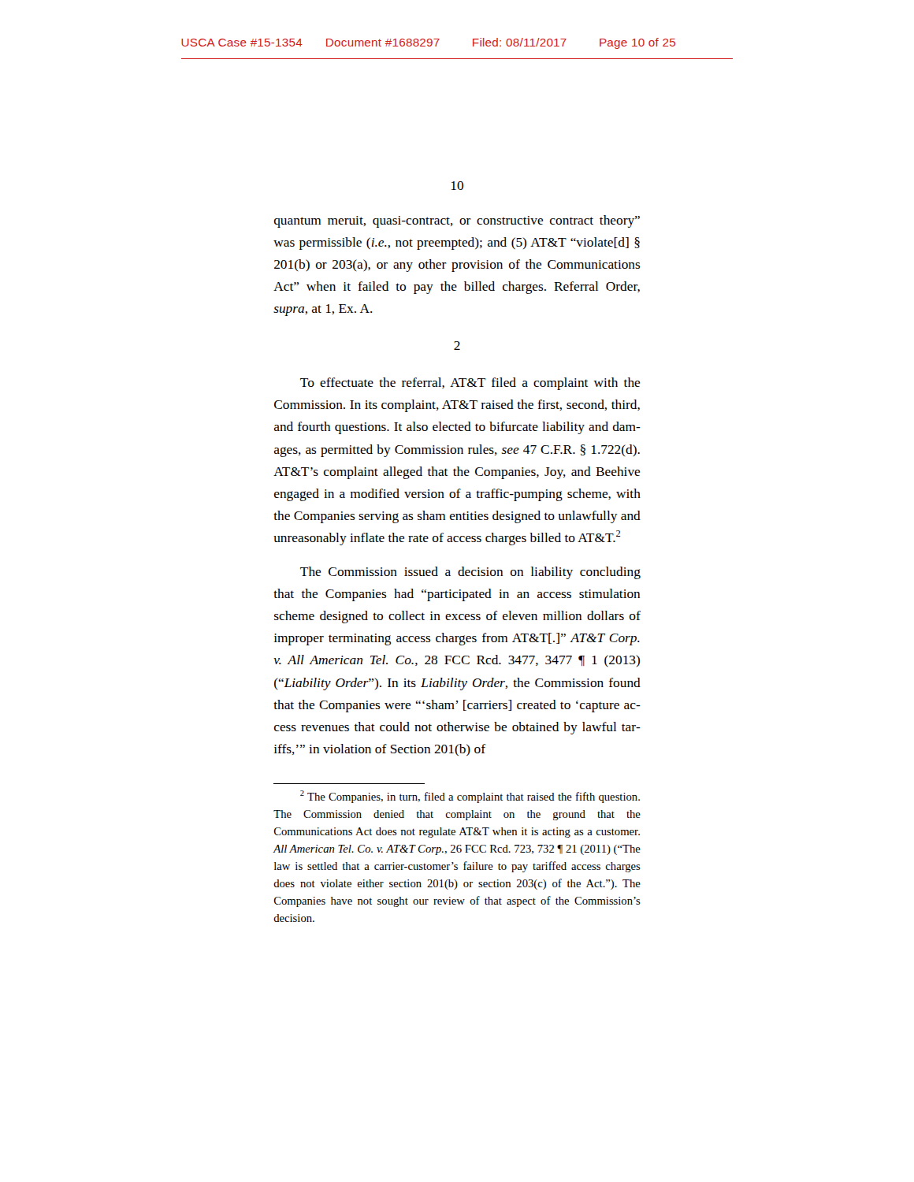USCA Case #15-1354 Document #1688297 Filed: 08/11/2017 Page 10 of 25
10
quantum meruit, quasi-contract, or constructive contract theory” was permissible (i.e., not preempted); and (5) AT&T “violate[d] § 201(b) or 203(a), or any other provision of the Communications Act” when it failed to pay the billed charges. Referral Order, supra, at 1, Ex. A.
2
To effectuate the referral, AT&T filed a complaint with the Commission. In its complaint, AT&T raised the first, second, third, and fourth questions. It also elected to bifurcate liability and damages, as permitted by Commission rules, see 47 C.F.R. § 1.722(d). AT&T’s complaint alleged that the Companies, Joy, and Beehive engaged in a modified version of a traffic-pumping scheme, with the Companies serving as sham entities designed to unlawfully and unreasonably inflate the rate of access charges billed to AT&T.2
The Commission issued a decision on liability concluding that the Companies had “participated in an access stimulation scheme designed to collect in excess of eleven million dollars of improper terminating access charges from AT&T[.]” AT&T Corp. v. All American Tel. Co., 28 FCC Rcd. 3477, 3477 ¶ 1 (2013) (“Liability Order”). In its Liability Order, the Commission found that the Companies were “‘sham’ [carriers] created to ‘capture access revenues that could not otherwise be obtained by lawful tariffs,’” in violation of Section 201(b) of
2 The Companies, in turn, filed a complaint that raised the fifth question. The Commission denied that complaint on the ground that the Communications Act does not regulate AT&T when it is acting as a customer. All American Tel. Co. v. AT&T Corp., 26 FCC Rcd. 723, 732 ¶ 21 (2011) (“The law is settled that a carrier-customer’s failure to pay tariffed access charges does not violate either section 201(b) or section 203(c) of the Act.”). The Companies have not sought our review of that aspect of the Commission’s decision.